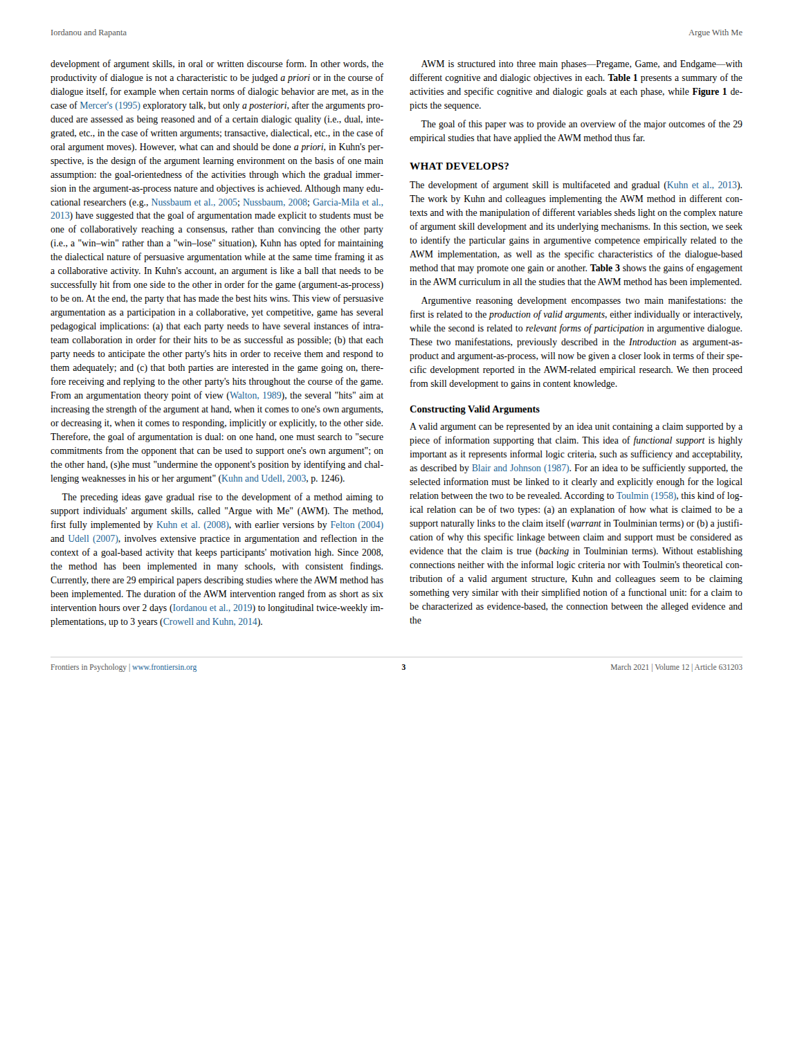Iordanou and Rapanta Argue With Me
development of argument skills, in oral or written discourse form. In other words, the productivity of dialogue is not a characteristic to be judged a priori or in the course of dialogue itself, for example when certain norms of dialogic behavior are met, as in the case of Mercer's (1995) exploratory talk, but only a posteriori, after the arguments produced are assessed as being reasoned and of a certain dialogic quality (i.e., dual, integrated, etc., in the case of written arguments; transactive, dialectical, etc., in the case of oral argument moves). However, what can and should be done a priori, in Kuhn's perspective, is the design of the argument learning environment on the basis of one main assumption: the goal-orientedness of the activities through which the gradual immersion in the argument-as-process nature and objectives is achieved. Although many educational researchers (e.g., Nussbaum et al., 2005; Nussbaum, 2008; Garcia-Mila et al., 2013) have suggested that the goal of argumentation made explicit to students must be one of collaboratively reaching a consensus, rather than convincing the other party (i.e., a "win–win" rather than a "win–lose" situation), Kuhn has opted for maintaining the dialectical nature of persuasive argumentation while at the same time framing it as a collaborative activity. In Kuhn's account, an argument is like a ball that needs to be successfully hit from one side to the other in order for the game (argument-as-process) to be on. At the end, the party that has made the best hits wins. This view of persuasive argumentation as a participation in a collaborative, yet competitive, game has several pedagogical implications: (a) that each party needs to have several instances of intra-team collaboration in order for their hits to be as successful as possible; (b) that each party needs to anticipate the other party's hits in order to receive them and respond to them adequately; and (c) that both parties are interested in the game going on, therefore receiving and replying to the other party's hits throughout the course of the game. From an argumentation theory point of view (Walton, 1989), the several "hits" aim at increasing the strength of the argument at hand, when it comes to one's own arguments, or decreasing it, when it comes to responding, implicitly or explicitly, to the other side. Therefore, the goal of argumentation is dual: on one hand, one must search to "secure commitments from the opponent that can be used to support one's own argument"; on the other hand, (s)he must "undermine the opponent's position by identifying and challenging weaknesses in his or her argument" (Kuhn and Udell, 2003, p. 1246).
The preceding ideas gave gradual rise to the development of a method aiming to support individuals' argument skills, called "Argue with Me" (AWM). The method, first fully implemented by Kuhn et al. (2008), with earlier versions by Felton (2004) and Udell (2007), involves extensive practice in argumentation and reflection in the context of a goal-based activity that keeps participants' motivation high. Since 2008, the method has been implemented in many schools, with consistent findings. Currently, there are 29 empirical papers describing studies where the AWM method has been implemented. The duration of the AWM intervention ranged from as short as six intervention hours over 2 days (Iordanou et al., 2019) to longitudinal twice-weekly implementations, up to 3 years (Crowell and Kuhn, 2014).
AWM is structured into three main phases—Pregame, Game, and Endgame—with different cognitive and dialogic objectives in each. Table 1 presents a summary of the activities and specific cognitive and dialogic goals at each phase, while Figure 1 depicts the sequence.
The goal of this paper was to provide an overview of the major outcomes of the 29 empirical studies that have applied the AWM method thus far.
What Develops?
The development of argument skill is multifaceted and gradual (Kuhn et al., 2013). The work by Kuhn and colleagues implementing the AWM method in different contexts and with the manipulation of different variables sheds light on the complex nature of argument skill development and its underlying mechanisms. In this section, we seek to identify the particular gains in argumentive competence empirically related to the AWM implementation, as well as the specific characteristics of the dialogue-based method that may promote one gain or another. Table 3 shows the gains of engagement in the AWM curriculum in all the studies that the AWM method has been implemented.
Argumentive reasoning development encompasses two main manifestations: the first is related to the production of valid arguments, either individually or interactively, while the second is related to relevant forms of participation in argumentive dialogue. These two manifestations, previously described in the Introduction as argument-as-product and argument-as-process, will now be given a closer look in terms of their specific development reported in the AWM-related empirical research. We then proceed from skill development to gains in content knowledge.
Constructing Valid Arguments
A valid argument can be represented by an idea unit containing a claim supported by a piece of information supporting that claim. This idea of functional support is highly important as it represents informal logic criteria, such as sufficiency and acceptability, as described by Blair and Johnson (1987). For an idea to be sufficiently supported, the selected information must be linked to it clearly and explicitly enough for the logical relation between the two to be revealed. According to Toulmin (1958), this kind of logical relation can be of two types: (a) an explanation of how what is claimed to be a support naturally links to the claim itself (warrant in Toulminian terms) or (b) a justification of why this specific linkage between claim and support must be considered as evidence that the claim is true (backing in Toulminian terms). Without establishing connections neither with the informal logic criteria nor with Toulmin's theoretical contribution of a valid argument structure, Kuhn and colleagues seem to be claiming something very similar with their simplified notion of a functional unit: for a claim to be characterized as evidence-based, the connection between the alleged evidence and the
Frontiers in Psychology | www.frontiersin.org 3 March 2021 | Volume 12 | Article 631203